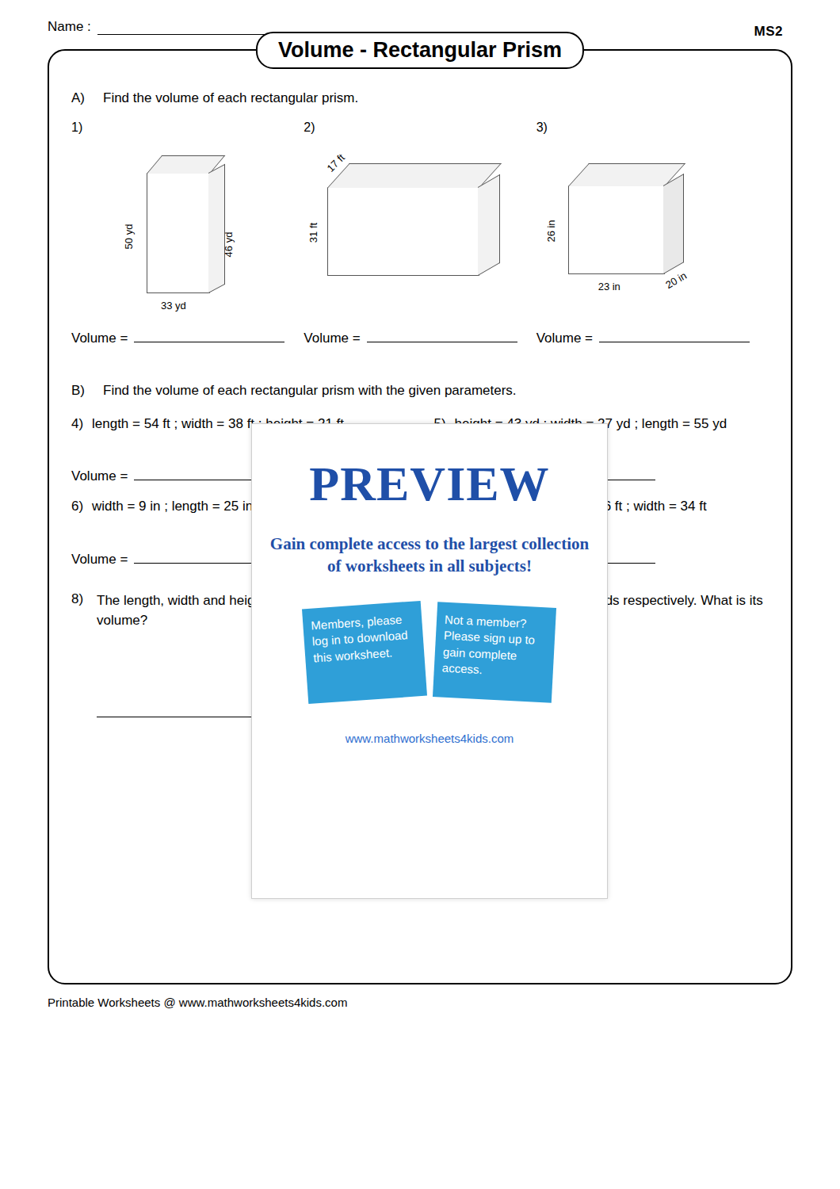Name :
Volume - Rectangular Prism
MS2
A) Find the volume of each rectangular prism.
1)
50 yd 46 yd 33 yd
2)
17 ft 31 ft
3)
26 in 20 in 23 in
Volume =
Volume =
Volume =
B) Find the volume of each rectangular prism with the given parameters.
4) length = 54 ft ; width = 38 ft ; height = 21 ft
5) height = 43 yd ; width = 27 yd ; length = 55 yd
Volume =
Volume =
6) width = 9 in ; length = 25 in ; height = 17 in
7) length = 48 ft ; height = 66 ft ; width = 34 ft
Volume =
Volume =
8) The length, width and height of a rectangular prism are 82 yards, 55 yards and 68 yards respectively. What is its volume?
PREVIEW
Gain complete access to the largest collection of worksheets in all subjects!
Members, please log in to download this worksheet.
Not a member? Please sign up to gain complete access.
www.mathworksheets4kids.com
Printable Worksheets @ www.mathworksheets4kids.com